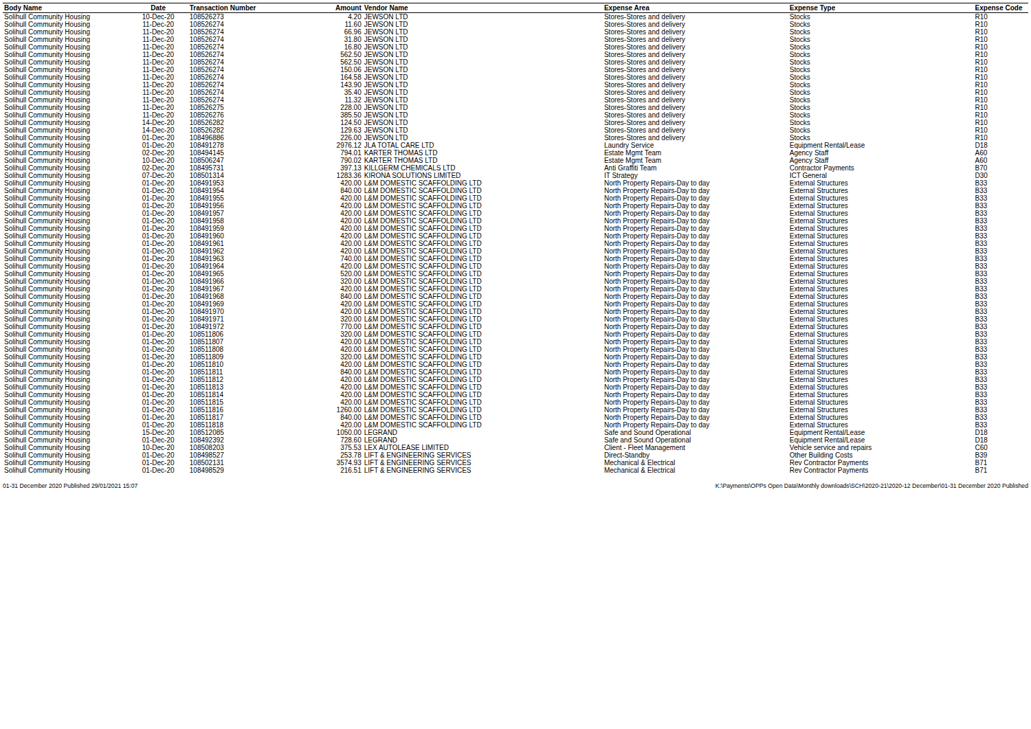| Body Name | Date | Transaction Number | Amount | Vendor Name | Expense Area | Expense Type | Expense Code |
| --- | --- | --- | --- | --- | --- | --- | --- |
| Solihull Community Housing | 10-Dec-20 | 108526273 | 4.20 | JEWSON LTD | Stores-Stores and delivery | Stocks | R10 |
| Solihull Community Housing | 11-Dec-20 | 108526274 | 11.60 | JEWSON LTD | Stores-Stores and delivery | Stocks | R10 |
| Solihull Community Housing | 11-Dec-20 | 108526274 | 66.96 | JEWSON LTD | Stores-Stores and delivery | Stocks | R10 |
| Solihull Community Housing | 11-Dec-20 | 108526274 | 31.80 | JEWSON LTD | Stores-Stores and delivery | Stocks | R10 |
| Solihull Community Housing | 11-Dec-20 | 108526274 | 16.80 | JEWSON LTD | Stores-Stores and delivery | Stocks | R10 |
| Solihull Community Housing | 11-Dec-20 | 108526274 | 562.50 | JEWSON LTD | Stores-Stores and delivery | Stocks | R10 |
| Solihull Community Housing | 11-Dec-20 | 108526274 | 562.50 | JEWSON LTD | Stores-Stores and delivery | Stocks | R10 |
| Solihull Community Housing | 11-Dec-20 | 108526274 | 150.06 | JEWSON LTD | Stores-Stores and delivery | Stocks | R10 |
| Solihull Community Housing | 11-Dec-20 | 108526274 | 164.58 | JEWSON LTD | Stores-Stores and delivery | Stocks | R10 |
| Solihull Community Housing | 11-Dec-20 | 108526274 | 143.90 | JEWSON LTD | Stores-Stores and delivery | Stocks | R10 |
| Solihull Community Housing | 11-Dec-20 | 108526274 | 35.40 | JEWSON LTD | Stores-Stores and delivery | Stocks | R10 |
| Solihull Community Housing | 11-Dec-20 | 108526274 | 11.32 | JEWSON LTD | Stores-Stores and delivery | Stocks | R10 |
| Solihull Community Housing | 11-Dec-20 | 108526275 | 228.00 | JEWSON LTD | Stores-Stores and delivery | Stocks | R10 |
| Solihull Community Housing | 11-Dec-20 | 108526276 | 385.50 | JEWSON LTD | Stores-Stores and delivery | Stocks | R10 |
| Solihull Community Housing | 14-Dec-20 | 108526282 | 124.50 | JEWSON LTD | Stores-Stores and delivery | Stocks | R10 |
| Solihull Community Housing | 14-Dec-20 | 108526282 | 129.63 | JEWSON LTD | Stores-Stores and delivery | Stocks | R10 |
| Solihull Community Housing | 01-Dec-20 | 108496886 | 226.00 | JEWSON LTD | Stores-Stores and delivery | Stocks | R10 |
| Solihull Community Housing | 01-Dec-20 | 108491278 | 2976.12 | JLA TOTAL CARE LTD | Laundry Service | Equipment Rental/Lease | D18 |
| Solihull Community Housing | 02-Dec-20 | 108494145 | 794.01 | KARTER THOMAS LTD | Estate Mgmt Team | Agency Staff | A60 |
| Solihull Community Housing | 10-Dec-20 | 108506247 | 790.02 | KARTER THOMAS LTD | Estate Mgmt Team | Agency Staff | A60 |
| Solihull Community Housing | 02-Dec-20 | 108495731 | 397.13 | KILLGERM CHEMICALS LTD | Anti Graffiti Team | Contractor Payments | B70 |
| Solihull Community Housing | 07-Dec-20 | 108501314 | 1283.36 | KIRONA SOLUTIONS LIMITED | IT Strategy | ICT General | D30 |
| Solihull Community Housing | 01-Dec-20 | 108491953 | 420.00 | L&M DOMESTIC SCAFFOLDING LTD | North Property Repairs-Day to day | External Structures | B33 |
| Solihull Community Housing | 01-Dec-20 | 108491954 | 840.00 | L&M DOMESTIC SCAFFOLDING LTD | North Property Repairs-Day to day | External Structures | B33 |
| Solihull Community Housing | 01-Dec-20 | 108491955 | 420.00 | L&M DOMESTIC SCAFFOLDING LTD | North Property Repairs-Day to day | External Structures | B33 |
| Solihull Community Housing | 01-Dec-20 | 108491956 | 420.00 | L&M DOMESTIC SCAFFOLDING LTD | North Property Repairs-Day to day | External Structures | B33 |
| Solihull Community Housing | 01-Dec-20 | 108491957 | 420.00 | L&M DOMESTIC SCAFFOLDING LTD | North Property Repairs-Day to day | External Structures | B33 |
| Solihull Community Housing | 01-Dec-20 | 108491958 | 420.00 | L&M DOMESTIC SCAFFOLDING LTD | North Property Repairs-Day to day | External Structures | B33 |
| Solihull Community Housing | 01-Dec-20 | 108491959 | 420.00 | L&M DOMESTIC SCAFFOLDING LTD | North Property Repairs-Day to day | External Structures | B33 |
| Solihull Community Housing | 01-Dec-20 | 108491960 | 420.00 | L&M DOMESTIC SCAFFOLDING LTD | North Property Repairs-Day to day | External Structures | B33 |
| Solihull Community Housing | 01-Dec-20 | 108491961 | 420.00 | L&M DOMESTIC SCAFFOLDING LTD | North Property Repairs-Day to day | External Structures | B33 |
| Solihull Community Housing | 01-Dec-20 | 108491962 | 420.00 | L&M DOMESTIC SCAFFOLDING LTD | North Property Repairs-Day to day | External Structures | B33 |
| Solihull Community Housing | 01-Dec-20 | 108491963 | 740.00 | L&M DOMESTIC SCAFFOLDING LTD | North Property Repairs-Day to day | External Structures | B33 |
| Solihull Community Housing | 01-Dec-20 | 108491964 | 420.00 | L&M DOMESTIC SCAFFOLDING LTD | North Property Repairs-Day to day | External Structures | B33 |
| Solihull Community Housing | 01-Dec-20 | 108491965 | 520.00 | L&M DOMESTIC SCAFFOLDING LTD | North Property Repairs-Day to day | External Structures | B33 |
| Solihull Community Housing | 01-Dec-20 | 108491966 | 320.00 | L&M DOMESTIC SCAFFOLDING LTD | North Property Repairs-Day to day | External Structures | B33 |
| Solihull Community Housing | 01-Dec-20 | 108491967 | 420.00 | L&M DOMESTIC SCAFFOLDING LTD | North Property Repairs-Day to day | External Structures | B33 |
| Solihull Community Housing | 01-Dec-20 | 108491968 | 840.00 | L&M DOMESTIC SCAFFOLDING LTD | North Property Repairs-Day to day | External Structures | B33 |
| Solihull Community Housing | 01-Dec-20 | 108491969 | 420.00 | L&M DOMESTIC SCAFFOLDING LTD | North Property Repairs-Day to day | External Structures | B33 |
| Solihull Community Housing | 01-Dec-20 | 108491970 | 420.00 | L&M DOMESTIC SCAFFOLDING LTD | North Property Repairs-Day to day | External Structures | B33 |
| Solihull Community Housing | 01-Dec-20 | 108491971 | 320.00 | L&M DOMESTIC SCAFFOLDING LTD | North Property Repairs-Day to day | External Structures | B33 |
| Solihull Community Housing | 01-Dec-20 | 108491972 | 770.00 | L&M DOMESTIC SCAFFOLDING LTD | North Property Repairs-Day to day | External Structures | B33 |
| Solihull Community Housing | 01-Dec-20 | 108511806 | 320.00 | L&M DOMESTIC SCAFFOLDING LTD | North Property Repairs-Day to day | External Structures | B33 |
| Solihull Community Housing | 01-Dec-20 | 108511807 | 420.00 | L&M DOMESTIC SCAFFOLDING LTD | North Property Repairs-Day to day | External Structures | B33 |
| Solihull Community Housing | 01-Dec-20 | 108511808 | 420.00 | L&M DOMESTIC SCAFFOLDING LTD | North Property Repairs-Day to day | External Structures | B33 |
| Solihull Community Housing | 01-Dec-20 | 108511809 | 320.00 | L&M DOMESTIC SCAFFOLDING LTD | North Property Repairs-Day to day | External Structures | B33 |
| Solihull Community Housing | 01-Dec-20 | 108511810 | 420.00 | L&M DOMESTIC SCAFFOLDING LTD | North Property Repairs-Day to day | External Structures | B33 |
| Solihull Community Housing | 01-Dec-20 | 108511811 | 840.00 | L&M DOMESTIC SCAFFOLDING LTD | North Property Repairs-Day to day | External Structures | B33 |
| Solihull Community Housing | 01-Dec-20 | 108511812 | 420.00 | L&M DOMESTIC SCAFFOLDING LTD | North Property Repairs-Day to day | External Structures | B33 |
| Solihull Community Housing | 01-Dec-20 | 108511813 | 420.00 | L&M DOMESTIC SCAFFOLDING LTD | North Property Repairs-Day to day | External Structures | B33 |
| Solihull Community Housing | 01-Dec-20 | 108511814 | 420.00 | L&M DOMESTIC SCAFFOLDING LTD | North Property Repairs-Day to day | External Structures | B33 |
| Solihull Community Housing | 01-Dec-20 | 108511815 | 420.00 | L&M DOMESTIC SCAFFOLDING LTD | North Property Repairs-Day to day | External Structures | B33 |
| Solihull Community Housing | 01-Dec-20 | 108511816 | 1260.00 | L&M DOMESTIC SCAFFOLDING LTD | North Property Repairs-Day to day | External Structures | B33 |
| Solihull Community Housing | 01-Dec-20 | 108511817 | 840.00 | L&M DOMESTIC SCAFFOLDING LTD | North Property Repairs-Day to day | External Structures | B33 |
| Solihull Community Housing | 01-Dec-20 | 108511818 | 420.00 | L&M DOMESTIC SCAFFOLDING LTD | North Property Repairs-Day to day | External Structures | B33 |
| Solihull Community Housing | 15-Dec-20 | 108512085 | 1050.00 | LEGRAND | Safe and Sound Operational | Equipment Rental/Lease | D18 |
| Solihull Community Housing | 01-Dec-20 | 108492392 | 728.60 | LEGRAND | Safe and Sound Operational | Equipment Rental/Lease | D18 |
| Solihull Community Housing | 10-Dec-20 | 108508203 | 375.53 | LEX AUTOLEASE LIMITED | Client - Fleet Management | Vehicle service and repairs | C60 |
| Solihull Community Housing | 01-Dec-20 | 108498527 | 253.78 | LIFT & ENGINEERING SERVICES | Direct-Standby | Other Building Costs | B39 |
| Solihull Community Housing | 01-Dec-20 | 108502131 | 3574.93 | LIFT & ENGINEERING SERVICES | Mechanical & Electrical | Rev Contractor Payments | B71 |
| Solihull Community Housing | 01-Dec-20 | 108498529 | 216.51 | LIFT & ENGINEERING SERVICES | Mechanical & Electrical | Rev Contractor Payments | B71 |
01-31 December 2020 Published 29/01/2021 15:07 K:\Payments\OPPs Open Data\Monthly downloads\SCH\2020-21\2020-12 December\01-31 December 2020 Published